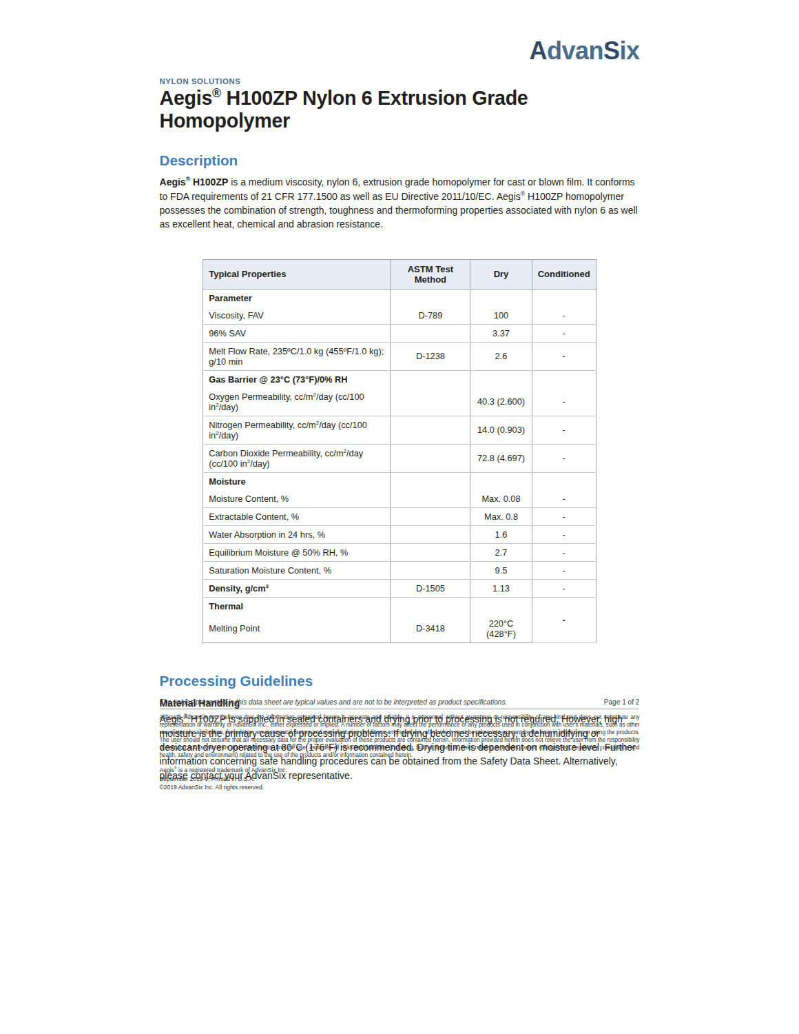AdvanSix
NYLON SOLUTIONS
Aegis® H100ZP Nylon 6 Extrusion Grade Homopolymer
Description
Aegis® H100ZP is a medium viscosity, nylon 6, extrusion grade homopolymer for cast or blown film. It conforms to FDA requirements of 21 CFR 177.1500 as well as EU Directive 2011/10/EC. Aegis® H100ZP homopolymer possesses the combination of strength, toughness and thermoforming properties associated with nylon 6 as well as excellent heat, chemical and abrasion resistance.
| Typical Properties | ASTM Test Method | Dry | Conditioned |
| --- | --- | --- | --- |
| Parameter | | | |
| Viscosity, FAV | D-789 | 100 | - |
| 96% SAV | | 3.37 | - |
| Melt Flow Rate, 235ºC/1.0 kg (455ºF/1.0 kg); g/10 min | D-1238 | 2.6 | - |
| Gas Barrier @ 23°C (73°F)/0% RH | | | |
| Oxygen Permeability, cc/m 2 /day (cc/100 in 2 /day) | | 40.3 (2.600) | - |
| Nitrogen Permeability, cc/m 2 /day (cc/100 in 2 /day) | | 14.0 (0.903) | - |
| Carbon Dioxide Permeability, cc/m 2 /day (cc/100 in 2 /day) | | 72.8 (4.697) | - |
| Moisture | | | |
| Moisture Content, % | | Max. 0.08 | - |
| Extractable Content, % | | Max. 0.8 | - |
| Water Absorption in 24 hrs, % | | 1.6 | - |
| Equilibrium Moisture @ 50% RH, % | | 2.7 | - |
| Saturation Moisture Content, % | | 9.5 | - |
| Density, g/cm 3 | D-1505 | 1.13 | - |
| Thermal | | | - |
| Melting Point | D-3418 | 220°C (428°F) |
Processing Guidelines
Material Handling
Aegis® H100ZP is supplied in sealed containers and drying prior to processing is not required. However, high moisture is the primary cause of processing problems. If drying becomes necessary, a dehumidifying or desiccant dryer operating at 80°C (176°F) is recommended. Drying time is dependent on moisture level. Further information concerning safe handling procedures can be obtained from the Safety Data Sheet. Alternatively, please contact your AdvanSix representative.
The values presented in this data sheet are typical values and are not to be interpreted as product specifications. Page 1 of 2
Although AdvanSix Inc. believes that the information contained herein is accurate and reliable, it is presented without guarantee or responsibility of any kind and does not constitute any representation or warranty of AdvanSix Inc., either expressed or implied. A number of factors may affect the performance of any products used in conjunction with user's materials, such as other raw materials, application, formulation, environmental factors and manufacturing conditions among others, all of which must be taken into account by the user in producing or using the products. The user should not assume that all necessary data for the proper evaluation of these products are contained herein. Information provided herein does not relieve the user from the responsibility of carrying out its own tests and experiments, and the user assumes all risks and liabilities (including, but not limited to, risks relating to results, patent infringement, regulatory compliance and health, safety and environment) related to the use of the products and/or information contained herein.
Aegis® is a registered trademark of AdvanSix Inc.
September 2019-9, Printed in U.S.A.
©2019 AdvanSix Inc. All rights reserved.